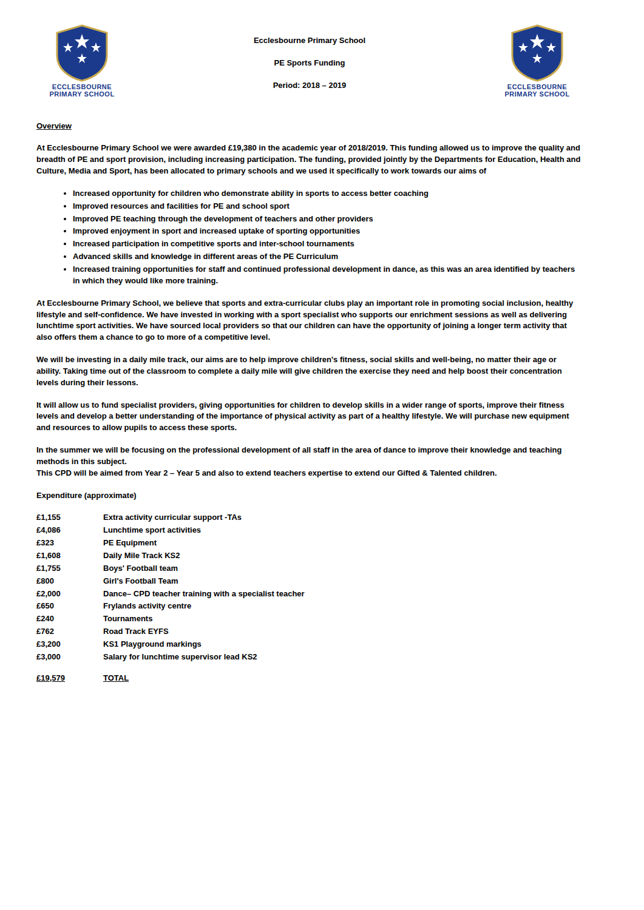ECCLESBOURNE
PRIMARY SCHOOL
Ecclesbourne Primary School
PE Sports Funding
Period: 2018 – 2019
ECCLESBOURNE
PRIMARY SCHOOL
Overview
At Ecclesbourne Primary School we were awarded £19,380 in the academic year of 2018/2019. This funding allowed us to improve the quality and breadth of PE and sport provision, including increasing participation. The funding, provided jointly by the Departments for Education, Health and Culture, Media and Sport, has been allocated to primary schools and we used it specifically to work towards our aims of
Increased opportunity for children who demonstrate ability in sports to access better coaching
Improved resources and facilities for PE and school sport
Improved PE teaching through the development of teachers and other providers
Improved enjoyment in sport and increased uptake of sporting opportunities
Increased participation in competitive sports and inter-school tournaments
Advanced skills and knowledge in different areas of the PE Curriculum
Increased training opportunities for staff and continued professional development in dance, as this was an area identified by teachers in which they would like more training.
At Ecclesbourne Primary School, we believe that sports and extra-curricular clubs play an important role in promoting social inclusion, healthy lifestyle and self-confidence. We have invested in working with a sport specialist who supports our enrichment sessions as well as delivering lunchtime sport activities. We have sourced local providers so that our children can have the opportunity of joining a longer term activity that also offers them a chance to go to more of a competitive level.
We will be investing in a daily mile track, our aims are to help improve children's fitness, social skills and well-being, no matter their age or ability. Taking time out of the classroom to complete a daily mile will give children the exercise they need and help boost their concentration levels during their lessons.
It will allow us to fund specialist providers, giving opportunities for children to develop skills in a wider range of sports, improve their fitness levels and develop a better understanding of the importance of physical activity as part of a healthy lifestyle. We will purchase new equipment and resources to allow pupils to access these sports.
In the summer we will be focusing on the professional development of all staff in the area of dance to improve their knowledge and teaching methods in this subject.
This CPD will be aimed from Year 2 – Year 5 and also to extend teachers expertise to extend our Gifted & Talented children.
Expenditure (approximate)
| £1,155 | Extra activity curricular support -TAs |
| £4,086 | Lunchtime sport activities |
| £323 | PE Equipment |
| £1,608 | Daily Mile Track KS2 |
| £1,755 | Boys' Football team |
| £800 | Girl's Football Team |
| £2,000 | Dance– CPD teacher training with a specialist teacher |
| £650 | Frylands activity centre |
| £240 | Tournaments |
| £762 | Road Track EYFS |
| £3,200 | KS1 Playground markings |
| £3,000 | Salary for lunchtime supervisor lead KS2 |
| £19,579 | TOTAL |